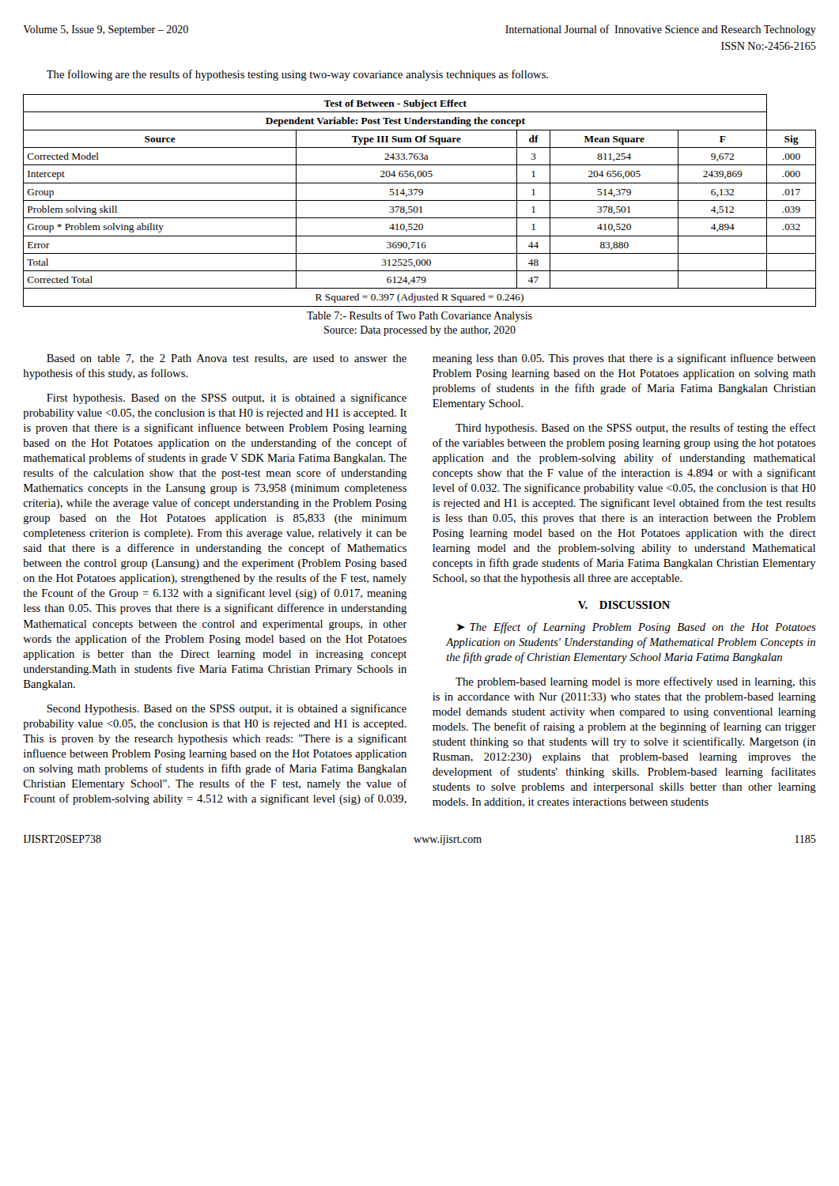Volume 5, Issue 9, September – 2020
International Journal of Innovative Science and Research Technology
ISSN No:-2456-2165
The following are the results of hypothesis testing using two-way covariance analysis techniques as follows.
| Test of Between - Subject Effect |
| Dependent Variable: Post Test Understanding the concept |
| Source | Type III Sum Of Square | df | Mean Square | F | Sig |
| Corrected Model | 2433.763a | 3 | 811,254 | 9,672 | .000 |
| Intercept | 204 656,005 | 1 | 204 656,005 | 2439,869 | .000 |
| Group | 514,379 | 1 | 514,379 | 6,132 | .017 |
| Problem solving skill | 378,501 | 1 | 378,501 | 4,512 | .039 |
| Group * Problem solving ability | 410,520 | 1 | 410,520 | 4,894 | .032 |
| Error | 3690,716 | 44 | 83,880 | | |
| Total | 312525,000 | 48 | | | |
| Corrected Total | 6124,479 | 47 | | | |
| R Squared = 0.397 (Adjusted R Squared = 0.246) |
Table 7:- Results of Two Path Covariance Analysis
Source: Data processed by the author, 2020
Based on table 7, the 2 Path Anova test results, are used to answer the hypothesis of this study, as follows.
First hypothesis. Based on the SPSS output, it is obtained a significance probability value <0.05, the conclusion is that H0 is rejected and H1 is accepted. It is proven that there is a significant influence between Problem Posing learning based on the Hot Potatoes application on the understanding of the concept of mathematical problems of students in grade V SDK Maria Fatima Bangkalan. The results of the calculation show that the post-test mean score of understanding Mathematics concepts in the Lansung group is 73,958 (minimum completeness criteria), while the average value of concept understanding in the Problem Posing group based on the Hot Potatoes application is 85,833 (the minimum completeness criterion is complete). From this average value, relatively it can be said that there is a difference in understanding the concept of Mathematics between the control group (Lansung) and the experiment (Problem Posing based on the Hot Potatoes application), strengthened by the results of the F test, namely the Fcount of the Group = 6.132 with a significant level (sig) of 0.017, meaning less than 0.05. This proves that there is a significant difference in understanding Mathematical concepts between the control and experimental groups, in other words the application of the Problem Posing model based on the Hot Potatoes application is better than the Direct learning model in increasing concept understanding.Math in students five Maria Fatima Christian Primary Schools in Bangkalan.
Second Hypothesis. Based on the SPSS output, it is obtained a significance probability value <0.05, the conclusion is that H0 is rejected and H1 is accepted. This is proven by the research hypothesis which reads: "There is a significant influence between Problem Posing learning based on the Hot Potatoes application on solving math problems of students in fifth grade of Maria Fatima Bangkalan Christian Elementary School". The results of the F test, namely the value of Fcount of problem-solving ability = 4.512 with a significant level (sig) of 0.039, meaning less than 0.05. This proves that there is a significant influence between Problem Posing learning based on the Hot Potatoes application on solving math problems of students in the fifth grade of Maria Fatima Bangkalan Christian Elementary School.
Third hypothesis. Based on the SPSS output, the results of testing the effect of the variables between the problem posing learning group using the hot potatoes application and the problem-solving ability of understanding mathematical concepts show that the F value of the interaction is 4.894 or with a significant level of 0.032. The significance probability value <0.05, the conclusion is that H0 is rejected and H1 is accepted. The significant level obtained from the test results is less than 0.05, this proves that there is an interaction between the Problem Posing learning model based on the Hot Potatoes application with the direct learning model and the problem-solving ability to understand Mathematical concepts in fifth grade students of Maria Fatima Bangkalan Christian Elementary School, so that the hypothesis all three are acceptable.
V. DISCUSSION
The Effect of Learning Problem Posing Based on the Hot Potatoes Application on Students' Understanding of Mathematical Problem Concepts in the fifth grade of Christian Elementary School Maria Fatima Bangkalan
The problem-based learning model is more effectively used in learning, this is in accordance with Nur (2011:33) who states that the problem-based learning model demands student activity when compared to using conventional learning models. The benefit of raising a problem at the beginning of learning can trigger student thinking so that students will try to solve it scientifically. Margetson (in Rusman, 2012:230) explains that problem-based learning improves the development of students' thinking skills. Problem-based learning facilitates students to solve problems and interpersonal skills better than other learning models. In addition, it creates interactions between students
IJISRT20SEP738
www.ijisrt.com
1185